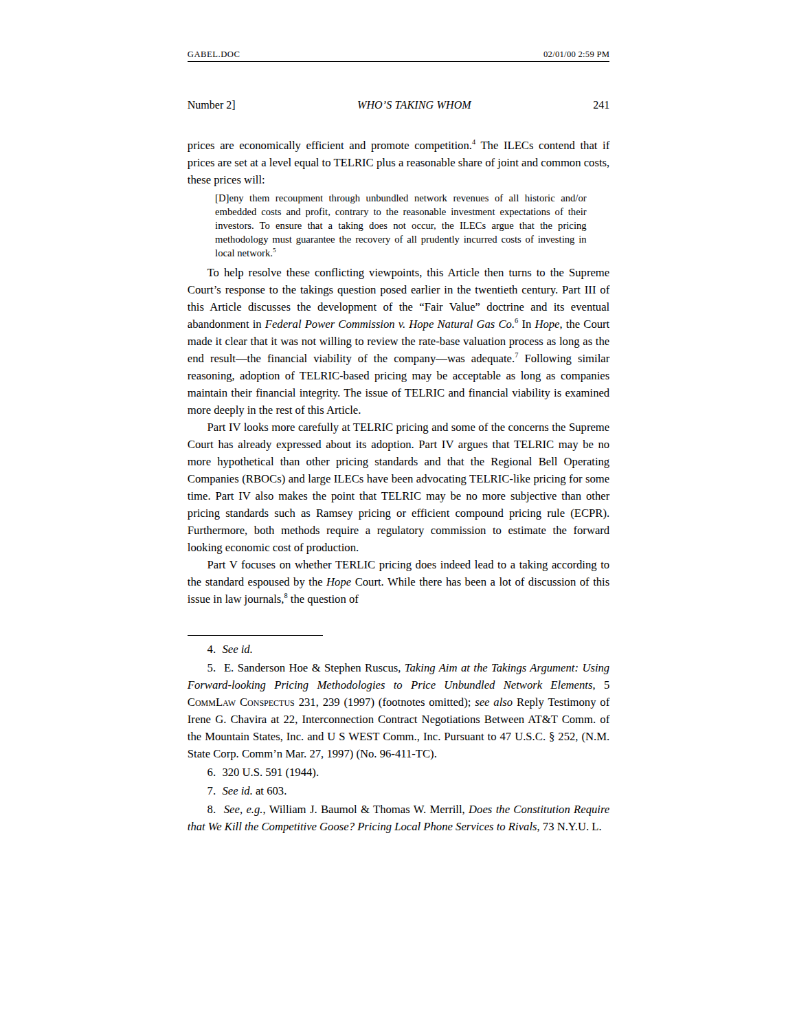Gabel.doc
02/01/00 2:59 PM
Number 2]
WHO’S TAKING WHOM
241
prices are economically efficient and promote competition.4 The ILECs contend that if prices are set at a level equal to TELRIC plus a reasonable share of joint and common costs, these prices will:
[D]eny them recoupment through unbundled network revenues of all historic and/or embedded costs and profit, contrary to the reasonable investment expectations of their investors. To ensure that a taking does not occur, the ILECs argue that the pricing methodology must guarantee the recovery of all prudently incurred costs of investing in local network.5
To help resolve these conflicting viewpoints, this Article then turns to the Supreme Court’s response to the takings question posed earlier in the twentieth century. Part III of this Article discusses the development of the “Fair Value” doctrine and its eventual abandonment in Federal Power Commission v. Hope Natural Gas Co.6 In Hope, the Court made it clear that it was not willing to review the rate-base valuation process as long as the end result—the financial viability of the company—was adequate.7 Following similar reasoning, adoption of TELRIC-based pricing may be acceptable as long as companies maintain their financial integrity. The issue of TELRIC and financial viability is examined more deeply in the rest of this Article.
Part IV looks more carefully at TELRIC pricing and some of the concerns the Supreme Court has already expressed about its adoption. Part IV argues that TELRIC may be no more hypothetical than other pricing standards and that the Regional Bell Operating Companies (RBOCs) and large ILECs have been advocating TELRIC-like pricing for some time. Part IV also makes the point that TELRIC may be no more subjective than other pricing standards such as Ramsey pricing or efficient compound pricing rule (ECPR). Furthermore, both methods require a regulatory commission to estimate the forward looking economic cost of production.
Part V focuses on whether TERLIC pricing does indeed lead to a taking according to the standard espoused by the Hope Court. While there has been a lot of discussion of this issue in law journals,8 the question of
4. See id.
5. E. Sanderson Hoe & Stephen Ruscus, Taking Aim at the Takings Argument: Using Forward-looking Pricing Methodologies to Price Unbundled Network Elements, 5 CommLaw Conspectus 231, 239 (1997) (footnotes omitted); see also Reply Testimony of Irene G. Chavira at 22, Interconnection Contract Negotiations Between AT&T Comm. of the Mountain States, Inc. and U S WEST Comm., Inc. Pursuant to 47 U.S.C. § 252, (N.M. State Corp. Comm’n Mar. 27, 1997) (No. 96-411-TC).
6. 320 U.S. 591 (1944).
7. See id. at 603.
8. See, e.g., William J. Baumol & Thomas W. Merrill, Does the Constitution Require that We Kill the Competitive Goose? Pricing Local Phone Services to Rivals, 73 N.Y.U. L.